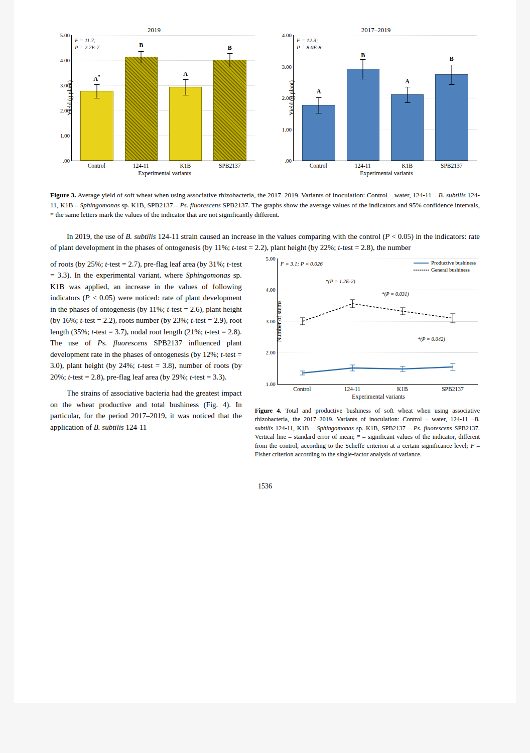2019
Yield (g plant)
5.00
4.00
3.00
2.00
1.00
.00
F = 11.7;
P = 2.7E-7
A*
B
A
B
Control 124-11 K1B SPB2137
Experimental variants
2017–2019
Yield (g plant)
4.00
3.00
2.00
1.00
.00
F = 12.3;
P = 8.0E-8
A
B
A
B
Control 124-11 K1B SPB2137
Experimental variants
Figure 3. Average yield of soft wheat when using associative rhizobacteria, the 2017–2019. Variants of inoculation: Control – water, 124-11 – B. subtilis 124-11, K1B – Sphingomonas sp. K1B, SPB2137 – Ps. fluorescens SPB2137. The graphs show the average values of the indicators and 95% confidence intervals, * the same letters mark the values of the indicator that are not significantly different.
In 2019, the use of B. subtilis 124-11 strain caused an increase in the values comparing with the control (P < 0.05) in the indicators: rate of plant development in the phases of ontogenesis (by 11%; t-test = 2.2), plant height (by 22%; t-test = 2.8), the number
of roots (by 25%; t-test = 2.7), pre-flag leaf area (by 31%; t-test = 3.3). In the experimental variant, where Sphingomonas sp. K1B was applied, an increase in the values of following indicators (P < 0.05) were noticed: rate of plant development in the phases of ontogenesis (by 11%; t-test = 2.6), plant height (by 16%; t-test = 2.2), roots number (by 23%; t-test = 2.9), root length (35%; t-test = 3.7), nodal root length (21%; t-test = 2.8). The use of Ps. fluorescens SPB2137 influenced plant development rate in the phases of ontogenesis (by 12%; t-test = 3.0), plant height (by 24%; t-test = 3.8), number of roots (by 20%; t-test = 2.8), pre-flag leaf area (by 29%; t-test = 3.3).
The strains of associative bacteria had the greatest impact on the wheat productive and total bushiness (Fig. 4). In particular, for the period 2017–2019, it was noticed that the application of B. subtilis 124-11
Number of stems
5.00
4.00
3.00
2.00
1.00
F = 3.1; P = 0.026
Productive bushiness
General bushiness
*(P = 1.2E-2)
*(P = 0.031)
*(P = 0.042)
Control 124-11 K1B SPB2137
Experimental variants
Figure 4. Total and productive bushiness of soft wheat when using associative rhizobacteria, the 2017–2019. Variants of inoculation: Control – water, 124-11 –B. subtilis 124-11, K1B – Sphingomonas sp. K1B, SPB2137 – Ps. fluorescens SPB2137. Vertical line – standard error of mean; * – significant values of the indicator, different from the control, according to the Scheffe criterion at a certain significance level; F – Fisher criterion according to the single-factor analysis of variance.
1536